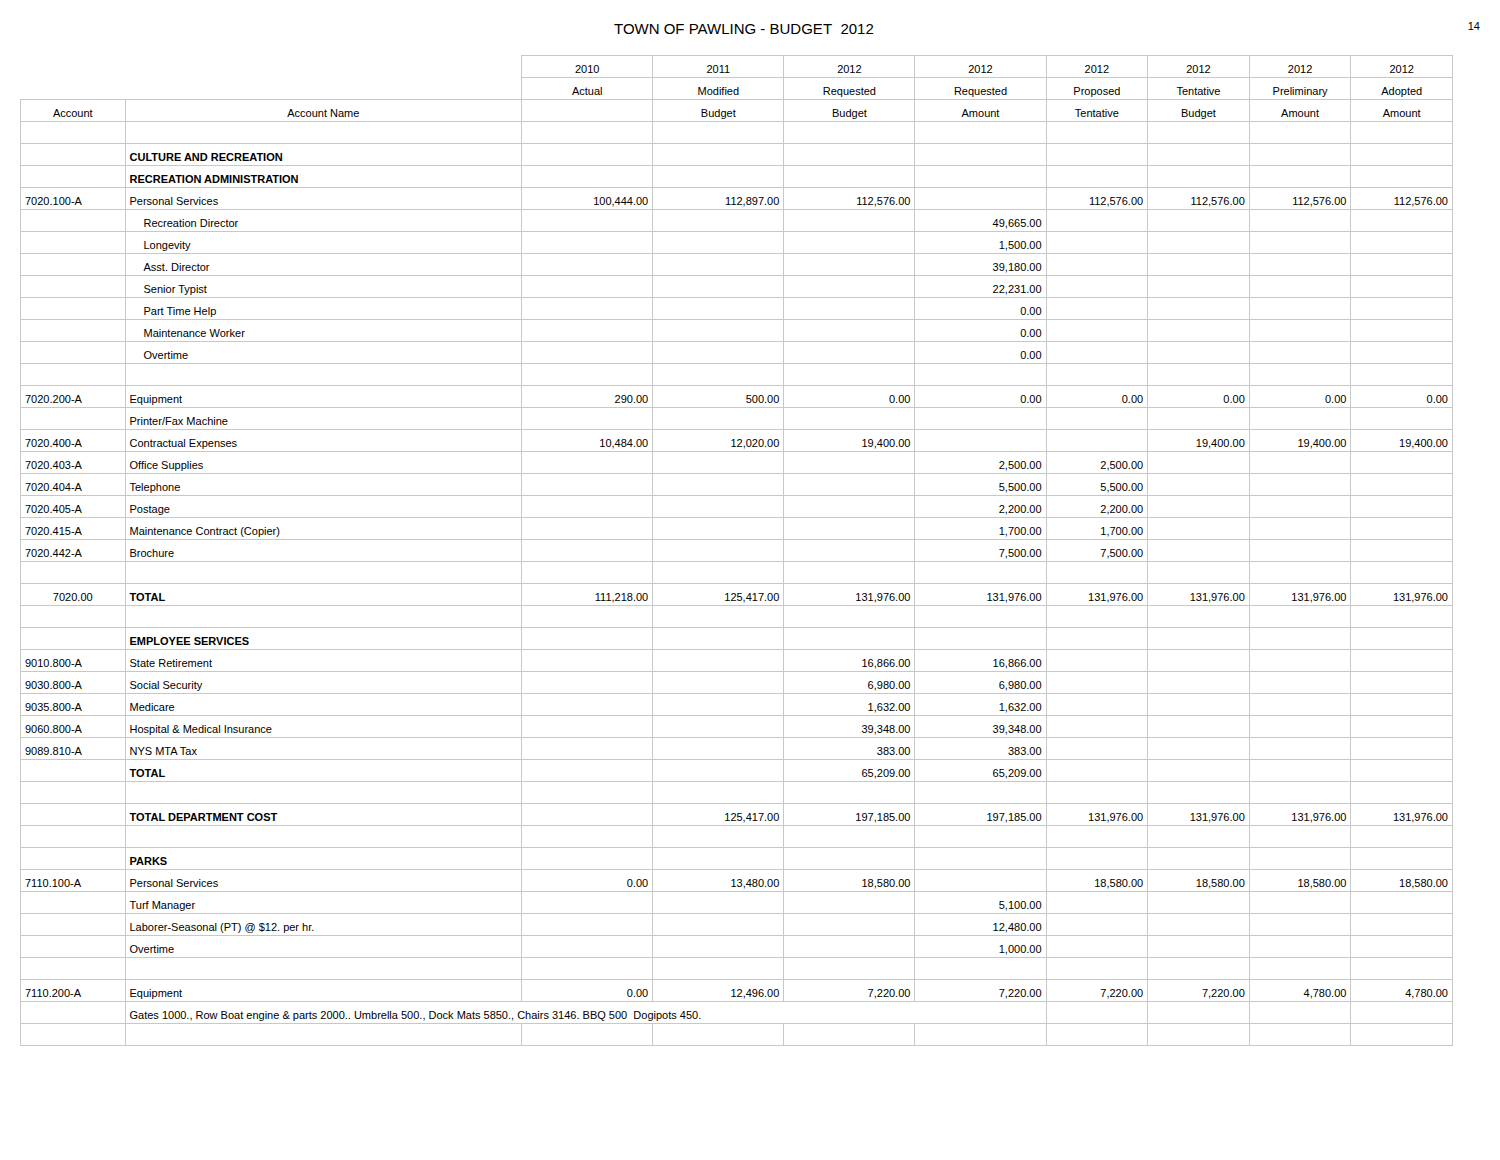14
TOWN OF PAWLING - BUDGET 2012
| | | 2010 | 2011 | 2012 | 2012 | 2012 | 2012 | 2012 | 2012 | | |
| | | Actual | Modified | Requested | Requested | Proposed | Tentative | Preliminary | Adopted | | |
| Account | Account Name | | Budget | Budget | Amount | Tentative | Budget | Amount | Amount | | |
| | CULTURE AND RECREATION | | | | | | | | | | |
| | RECREATION ADMINISTRATION | | | | | | | | | | |
| 7020.100-A | Personal Services | 100,444.00 | 112,897.00 | 112,576.00 | | 112,576.00 | 112,576.00 | 112,576.00 | 112,576.00 | | |
| | Recreation Director | | | | 49,665.00 | | | | | | |
| | Longevity | | | | 1,500.00 | | | | | | |
| | Asst. Director | | | | 39,180.00 | | | | | | |
| | Senior Typist | | | | 22,231.00 | | | | | | |
| | Part Time Help | | | | 0.00 | | | | | | |
| | Maintenance Worker | | | | 0.00 | | | | | | |
| | Overtime | | | | 0.00 | | | | | | |
| 7020.200-A | Equipment | 290.00 | 500.00 | 0.00 | 0.00 | 0.00 | 0.00 | 0.00 | 0.00 | | |
| | Printer/Fax Machine | | | | | | | | | | |
| 7020.400-A | Contractual Expenses | 10,484.00 | 12,020.00 | 19,400.00 | | | 19,400.00 | 19,400.00 | 19,400.00 | | |
| 7020.403-A | Office Supplies | | | | 2,500.00 | 2,500.00 | | | | | |
| 7020.404-A | Telephone | | | | 5,500.00 | 5,500.00 | | | | | |
| 7020.405-A | Postage | | | | 2,200.00 | 2,200.00 | | | | | |
| 7020.415-A | Maintenance Contract (Copier) | | | | 1,700.00 | 1,700.00 | | | | | |
| 7020.442-A | Brochure | | | | 7,500.00 | 7,500.00 | | | | | |
| 7020.00 | TOTAL | 111,218.00 | 125,417.00 | 131,976.00 | 131,976.00 | 131,976.00 | 131,976.00 | 131,976.00 | 131,976.00 | | |
| | EMPLOYEE SERVICES | | | | | | | | | | |
| 9010.800-A | State Retirement | | | 16,866.00 | 16,866.00 | | | | | | |
| 9030.800-A | Social Security | | | 6,980.00 | 6,980.00 | | | | | | |
| 9035.800-A | Medicare | | | 1,632.00 | 1,632.00 | | | | | | |
| 9060.800-A | Hospital & Medical Insurance | | | 39,348.00 | 39,348.00 | | | | | | |
| 9089.810-A | NYS MTA Tax | | | 383.00 | 383.00 | | | | | | |
| | TOTAL | | | 65,209.00 | 65,209.00 | | | | | | |
| | TOTAL DEPARTMENT COST | | 125,417.00 | 197,185.00 | 197,185.00 | 131,976.00 | 131,976.00 | 131,976.00 | 131,976.00 | | |
| | PARKS | | | | | | | | | | |
| 7110.100-A | Personal Services | 0.00 | 13,480.00 | 18,580.00 | | 18,580.00 | 18,580.00 | 18,580.00 | 18,580.00 | | |
| | Turf Manager | | | | 5,100.00 | | | | | | |
| | Laborer-Seasonal (PT) @ $12. per hr. | | | | 12,480.00 | | | | | | |
| | Overtime | | | | 1,000.00 | | | | | | |
| 7110.200-A | Equipment | 0.00 | 12,496.00 | 7,220.00 | 7,220.00 | 7,220.00 | 7,220.00 | 4,780.00 | 4,780.00 | | |
| | Gates 1000., Row Boat engine & parts 2000.. Umbrella 500., Dock Mats 5850., Chairs 3146. BBQ 500 Dogipots 450. | | | | | | |